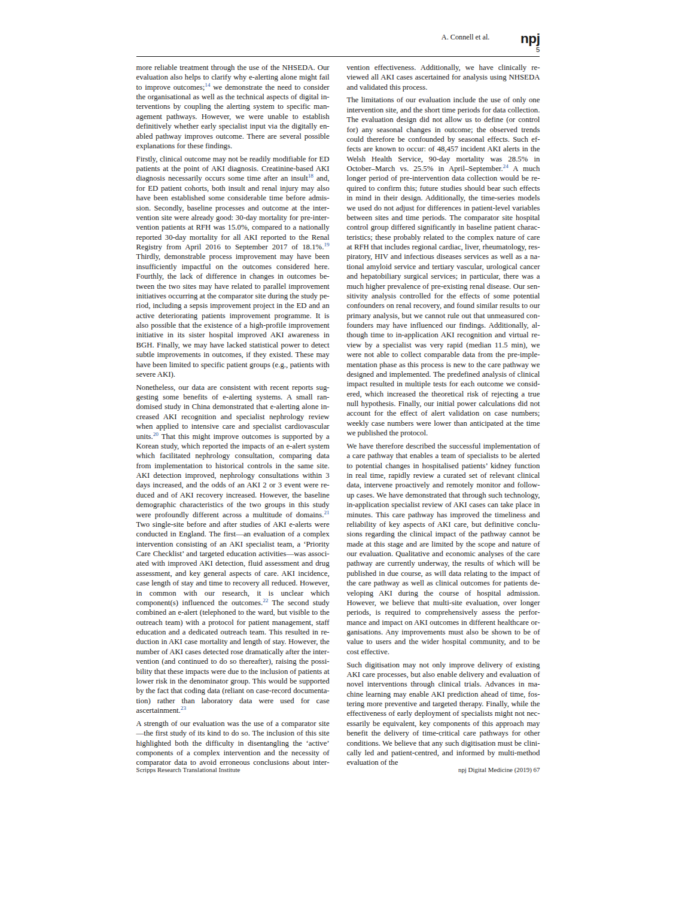A. Connell et al.
npj
5
more reliable treatment through the use of the NHSEDA. Our evaluation also helps to clarify why e-alerting alone might fail to improve outcomes;14 we demonstrate the need to consider the organisational as well as the technical aspects of digital interventions by coupling the alerting system to specific management pathways. However, we were unable to establish definitively whether early specialist input via the digitally enabled pathway improves outcome. There are several possible explanations for these findings.
Firstly, clinical outcome may not be readily modifiable for ED patients at the point of AKI diagnosis. Creatinine-based AKI diagnosis necessarily occurs some time after an insult18 and, for ED patient cohorts, both insult and renal injury may also have been established some considerable time before admission. Secondly, baseline processes and outcome at the intervention site were already good: 30-day mortality for pre-intervention patients at RFH was 15.0%, compared to a nationally reported 30-day mortality for all AKI reported to the Renal Registry from April 2016 to September 2017 of 18.1%.19 Thirdly, demonstrable process improvement may have been insufficiently impactful on the outcomes considered here. Fourthly, the lack of difference in changes in outcomes between the two sites may have related to parallel improvement initiatives occurring at the comparator site during the study period, including a sepsis improvement project in the ED and an active deteriorating patients improvement programme. It is also possible that the existence of a high-profile improvement initiative in its sister hospital improved AKI awareness in BGH. Finally, we may have lacked statistical power to detect subtle improvements in outcomes, if they existed. These may have been limited to specific patient groups (e.g., patients with severe AKI).
Nonetheless, our data are consistent with recent reports suggesting some benefits of e-alerting systems. A small randomised study in China demonstrated that e-alerting alone increased AKI recognition and specialist nephrology review when applied to intensive care and specialist cardiovascular units.20 That this might improve outcomes is supported by a Korean study, which reported the impacts of an e-alert system which facilitated nephrology consultation, comparing data from implementation to historical controls in the same site. AKI detection improved, nephrology consultations within 3 days increased, and the odds of an AKI 2 or 3 event were reduced and of AKI recovery increased. However, the baseline demographic characteristics of the two groups in this study were profoundly different across a multitude of domains.21 Two single-site before and after studies of AKI e-alerts were conducted in England. The first—an evaluation of a complex intervention consisting of an AKI specialist team, a ‘Priority Care Checklist’ and targeted education activities—was associated with improved AKI detection, fluid assessment and drug assessment, and key general aspects of care. AKI incidence, case length of stay and time to recovery all reduced. However, in common with our research, it is unclear which component(s) influenced the outcomes.22 The second study combined an e-alert (telephoned to the ward, but visible to the outreach team) with a protocol for patient management, staff education and a dedicated outreach team. This resulted in reduction in AKI case mortality and length of stay. However, the number of AKI cases detected rose dramatically after the intervention (and continued to do so thereafter), raising the possibility that these impacts were due to the inclusion of patients at lower risk in the denominator group. This would be supported by the fact that coding data (reliant on case-record documentation) rather than laboratory data were used for case ascertainment.23
A strength of our evaluation was the use of a comparator site—the first study of its kind to do so. The inclusion of this site highlighted both the difficulty in disentangling the ‘active’ components of a complex intervention and the necessity of comparator data to avoid erroneous conclusions about intervention effectiveness. Additionally, we have clinically reviewed all AKI cases ascertained for analysis using NHSEDA and validated this process.
The limitations of our evaluation include the use of only one intervention site, and the short time periods for data collection. The evaluation design did not allow us to define (or control for) any seasonal changes in outcome; the observed trends could therefore be confounded by seasonal effects. Such effects are known to occur: of 48,457 incident AKI alerts in the Welsh Health Service, 90-day mortality was 28.5% in October–March vs. 25.5% in April–September.24 A much longer period of pre-intervention data collection would be required to confirm this; future studies should bear such effects in mind in their design. Additionally, the time-series models we used do not adjust for differences in patient-level variables between sites and time periods. The comparator site hospital control group differed significantly in baseline patient characteristics; these probably related to the complex nature of care at RFH that includes regional cardiac, liver, rheumatology, respiratory, HIV and infectious diseases services as well as a national amyloid service and tertiary vascular, urological cancer and hepatobiliary surgical services; in particular, there was a much higher prevalence of pre-existing renal disease. Our sensitivity analysis controlled for the effects of some potential confounders on renal recovery, and found similar results to our primary analysis, but we cannot rule out that unmeasured confounders may have influenced our findings. Additionally, although time to in-application AKI recognition and virtual review by a specialist was very rapid (median 11.5 min), we were not able to collect comparable data from the pre-implementation phase as this process is new to the care pathway we designed and implemented. The predefined analysis of clinical impact resulted in multiple tests for each outcome we considered, which increased the theoretical risk of rejecting a true null hypothesis. Finally, our initial power calculations did not account for the effect of alert validation on case numbers; weekly case numbers were lower than anticipated at the time we published the protocol.
We have therefore described the successful implementation of a care pathway that enables a team of specialists to be alerted to potential changes in hospitalised patients’ kidney function in real time, rapidly review a curated set of relevant clinical data, intervene proactively and remotely monitor and follow-up cases. We have demonstrated that through such technology, in-application specialist review of AKI cases can take place in minutes. This care pathway has improved the timeliness and reliability of key aspects of AKI care, but definitive conclusions regarding the clinical impact of the pathway cannot be made at this stage and are limited by the scope and nature of our evaluation. Qualitative and economic analyses of the care pathway are currently underway, the results of which will be published in due course, as will data relating to the impact of the care pathway as well as clinical outcomes for patients developing AKI during the course of hospital admission. However, we believe that multi-site evaluation, over longer periods, is required to comprehensively assess the performance and impact on AKI outcomes in different healthcare organisations. Any improvements must also be shown to be of value to users and the wider hospital community, and to be cost effective.
Such digitisation may not only improve delivery of existing AKI care processes, but also enable delivery and evaluation of novel interventions through clinical trials. Advances in machine learning may enable AKI prediction ahead of time, fostering more preventive and targeted therapy. Finally, while the effectiveness of early deployment of specialists might not necessarily be equivalent, key components of this approach may benefit the delivery of time-critical care pathways for other conditions. We believe that any such digitisation must be clinically led and patient-centred, and informed by multi-method evaluation of the
Scripps Research Translational Institute
npj Digital Medicine (2019) 67